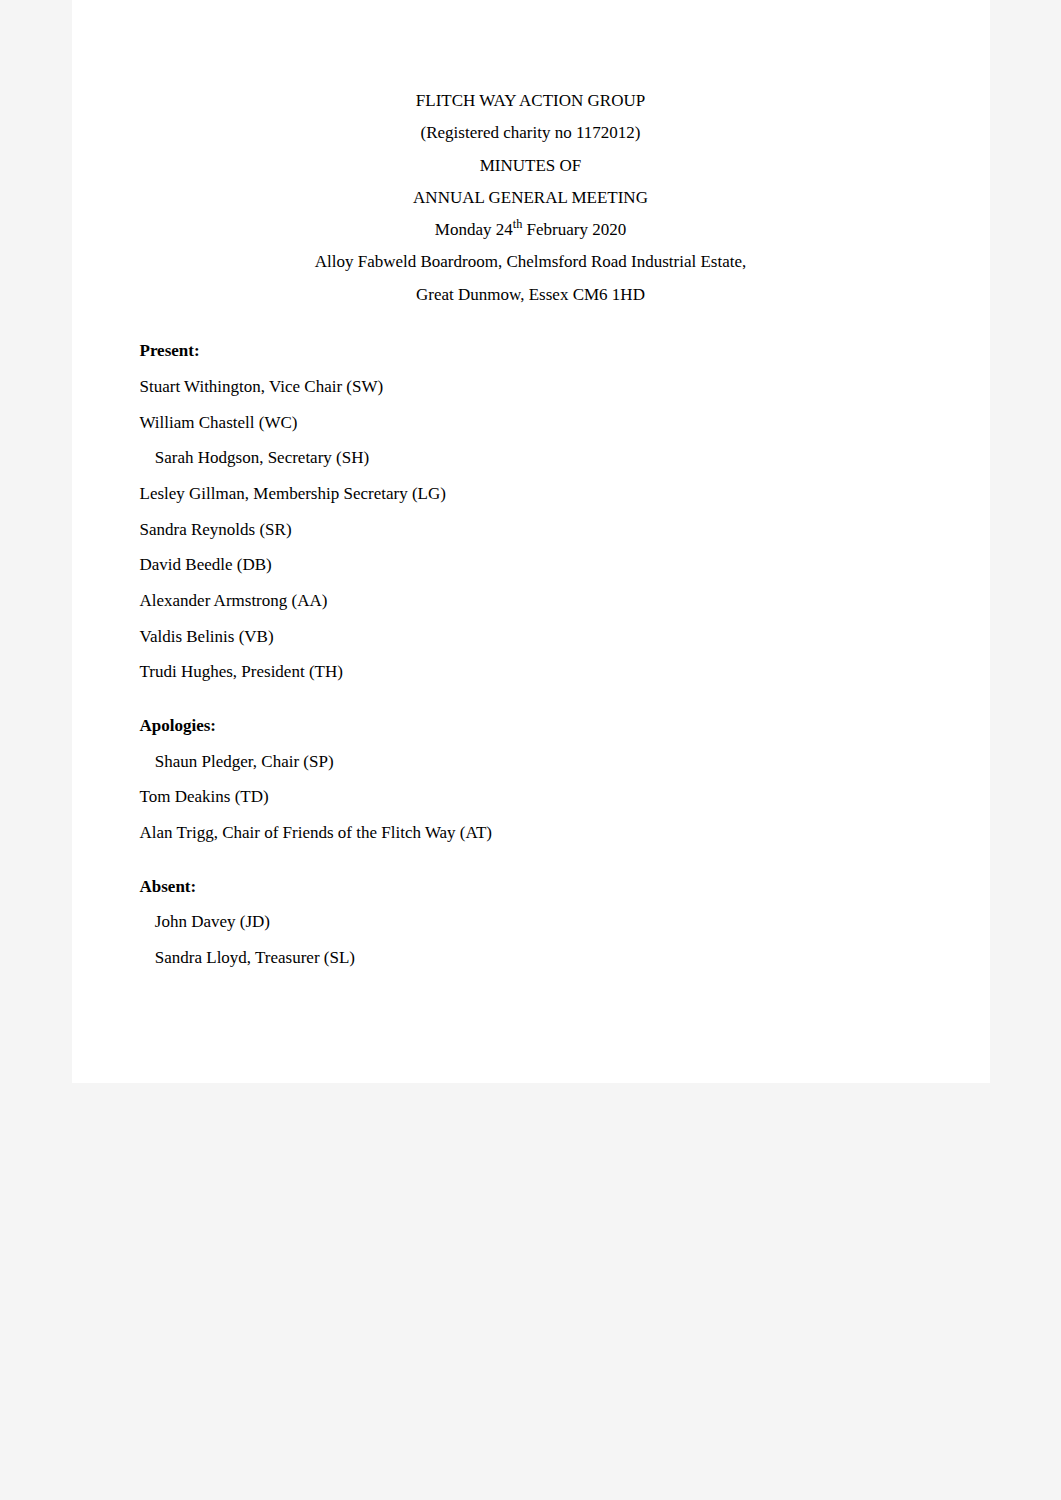FLITCH WAY ACTION GROUP
(Registered charity no 1172012)
MINUTES OF
ANNUAL GENERAL MEETING
Monday 24th February 2020
Alloy Fabweld Boardroom, Chelmsford Road Industrial Estate,
Great Dunmow, Essex CM6 1HD
Present:
Stuart Withington, Vice Chair (SW)
William Chastell (WC)
Sarah Hodgson, Secretary (SH)
Lesley Gillman, Membership Secretary (LG)
Sandra Reynolds (SR)
David Beedle (DB)
Alexander Armstrong (AA)
Valdis Belinis (VB)
Trudi Hughes, President (TH)
Apologies:
Shaun Pledger, Chair (SP)
Tom Deakins (TD)
Alan Trigg, Chair of Friends of the Flitch Way (AT)
Absent:
John Davey (JD)
Sandra Lloyd, Treasurer (SL)